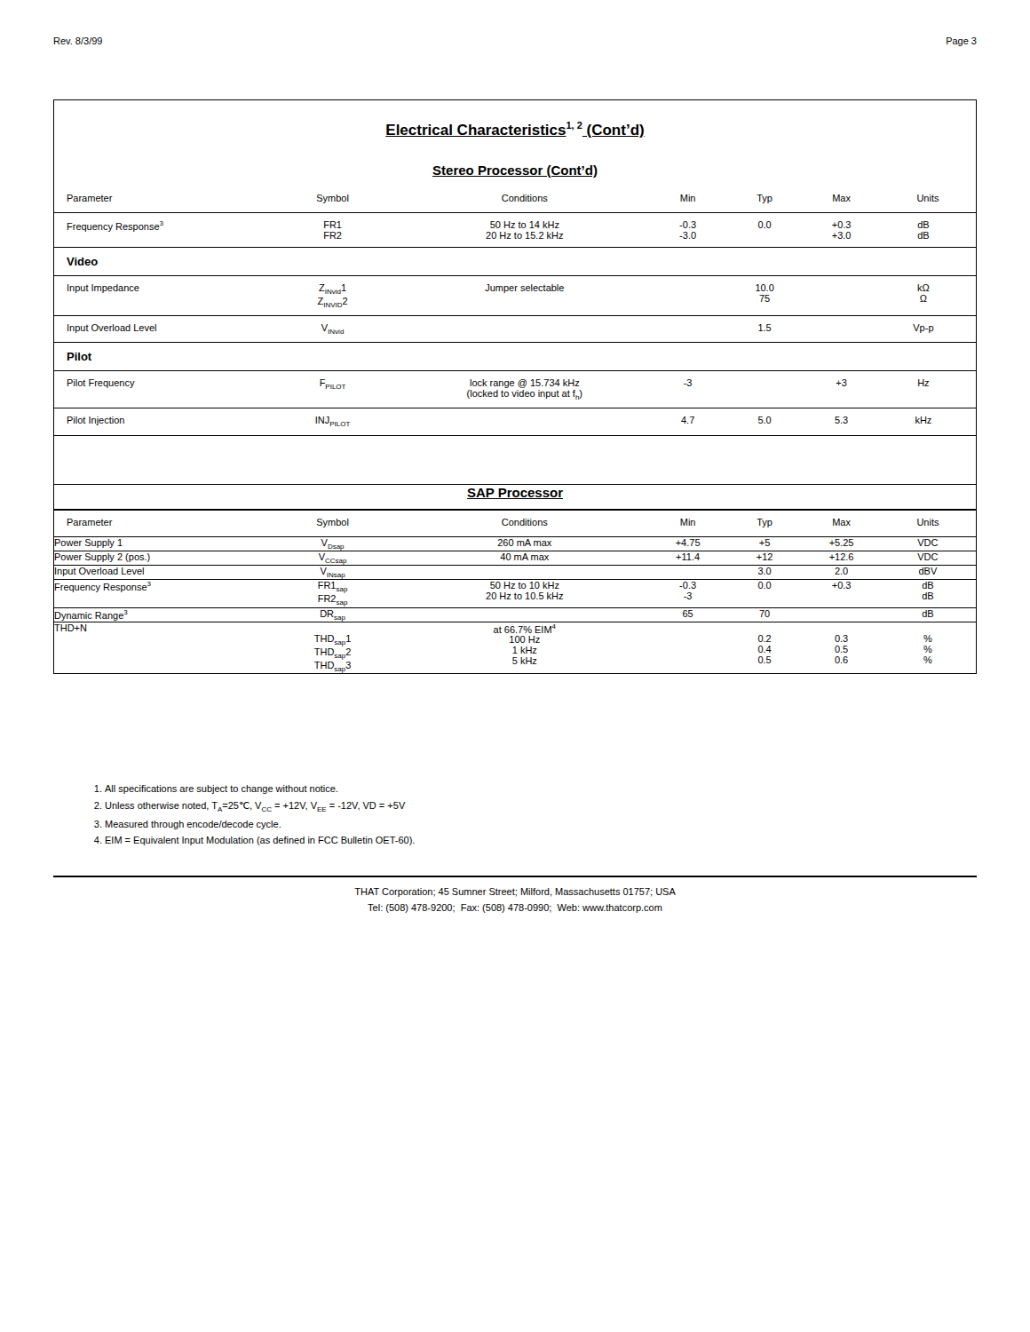Rev. 8/3/99
Page 3
Electrical Characteristics1, 2 (Cont’d)
Stereo Processor (Cont’d)
| Parameter | Symbol | Conditions | Min | Typ | Max | Units |
| --- | --- | --- | --- | --- | --- | --- |
| Frequency Response 3 | FR1 FR2 | 50 Hz to 14 kHz 20 Hz to 15.2 kHz | -0.3 -3.0 | 0.0 | +0.3 +3.0 | dB dB |
| Video |
| Input Impedance | Z INvid 1 Z INVID 2 | Jumper selectable | | 10.0 75 | | kΩ Ω |
| Input Overload Level | V INvid | | | 1.5 | | Vp-p |
| Pilot |
| Pilot Frequency | F PILOT | lock range @ 15.734 kHz (locked to video input at f h ) | -3 | | +3 | Hz |
| Pilot Injection | INJ PILOT | | 4.7 | 5.0 | 5.3 | kHz |
| SAP Processor |
| / Parameter / Symbol / Conditions / Min / Typ / Max / Units / / --- / --- / --- / --- / --- / --- / --- / / Power Supply 1 / V Dsap / 260 mA max / +4.75 / +5 / +5.25 / VDC / / Power Supply 2 (pos.) / V CCsap / 40 mA max / +11.4 / +12 / +12.6 / VDC / / Input Overload Level / V INsap / / / 3.0 / 2.0 / dBV / / Frequency Response 3 / FR1 sap FR2 sap / 50 Hz to 10 kHz 20 Hz to 10.5 kHz / -0.3 -3 / 0.0 / +0.3 / dB dB / / Dynamic Range 3 / DR sap / / 65 / 70 / / dB / / THD+N / THD sap 1 THD sap 2 THD sap 3 / at 66.7% EIM 4 100 Hz 1 kHz 5 kHz / / 0.2 0.4 0.5 / 0.3 0.5 0.6 / % % % / |
All specifications are subject to change without notice.
Unless otherwise noted, TA=25℃, VCC = +12V, VEE = -12V, VD = +5V
Measured through encode/decode cycle.
EIM = Equivalent Input Modulation (as defined in FCC Bulletin OET-60).
THAT Corporation; 45 Sumner Street; Milford, Massachusetts 01757; USA
Tel: (508) 478-9200; Fax: (508) 478-0990; Web: www.thatcorp.com